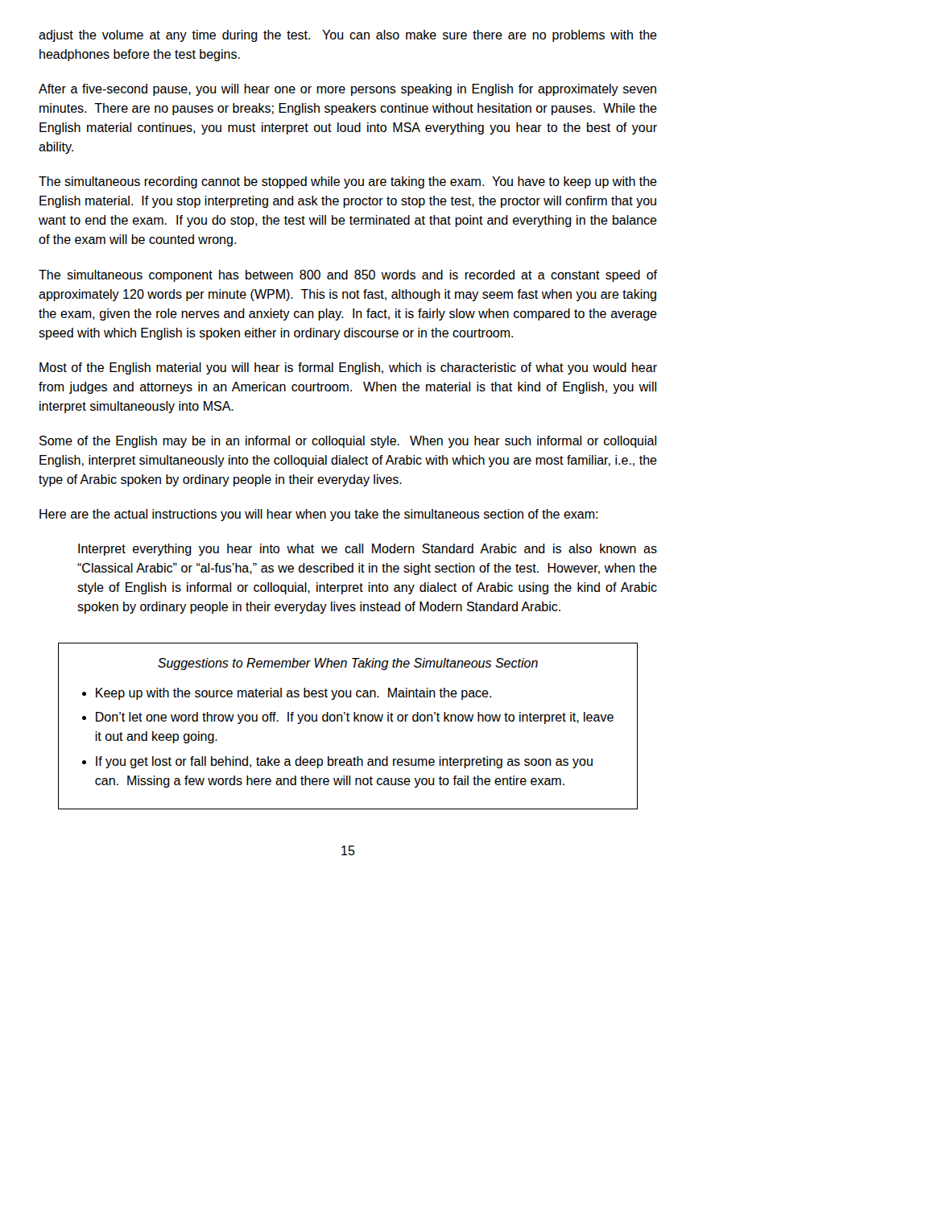adjust the volume at any time during the test. You can also make sure there are no problems with the headphones before the test begins.
After a five-second pause, you will hear one or more persons speaking in English for approximately seven minutes. There are no pauses or breaks; English speakers continue without hesitation or pauses. While the English material continues, you must interpret out loud into MSA everything you hear to the best of your ability.
The simultaneous recording cannot be stopped while you are taking the exam. You have to keep up with the English material. If you stop interpreting and ask the proctor to stop the test, the proctor will confirm that you want to end the exam. If you do stop, the test will be terminated at that point and everything in the balance of the exam will be counted wrong.
The simultaneous component has between 800 and 850 words and is recorded at a constant speed of approximately 120 words per minute (WPM). This is not fast, although it may seem fast when you are taking the exam, given the role nerves and anxiety can play. In fact, it is fairly slow when compared to the average speed with which English is spoken either in ordinary discourse or in the courtroom.
Most of the English material you will hear is formal English, which is characteristic of what you would hear from judges and attorneys in an American courtroom. When the material is that kind of English, you will interpret simultaneously into MSA.
Some of the English may be in an informal or colloquial style. When you hear such informal or colloquial English, interpret simultaneously into the colloquial dialect of Arabic with which you are most familiar, i.e., the type of Arabic spoken by ordinary people in their everyday lives.
Here are the actual instructions you will hear when you take the simultaneous section of the exam:
Interpret everything you hear into what we call Modern Standard Arabic and is also known as “Classical Arabic” or “al-fus’ha,” as we described it in the sight section of the test. However, when the style of English is informal or colloquial, interpret into any dialect of Arabic using the kind of Arabic spoken by ordinary people in their everyday lives instead of Modern Standard Arabic.
Suggestions to Remember When Taking the Simultaneous Section
Keep up with the source material as best you can. Maintain the pace.
Don’t let one word throw you off. If you don’t know it or don’t know how to interpret it, leave it out and keep going.
If you get lost or fall behind, take a deep breath and resume interpreting as soon as you can. Missing a few words here and there will not cause you to fail the entire exam.
15